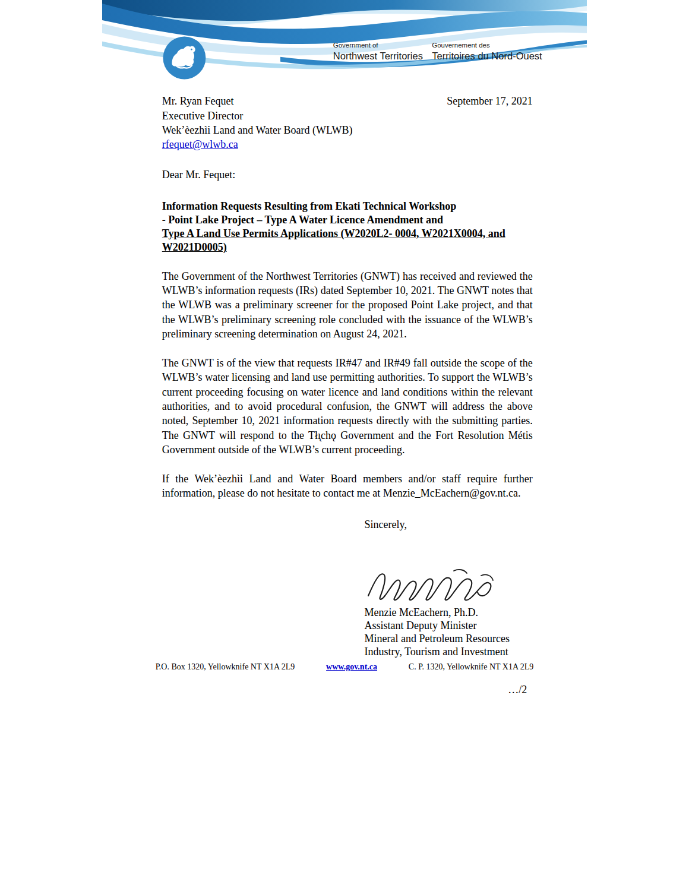| Government of | Gouvernement des |
| Northwest Territories | Territoires du Nord-Ouest |
September 17, 2021
Mr. Ryan Fequet
Executive Director
Wek’èezhìi Land and Water Board (WLWB)
rfequet@wlwb.ca
Dear Mr. Fequet:
Information Requests Resulting from Ekati Technical Workshop
- Point Lake Project – Type A Water Licence Amendment and
Type A Land Use Permits Applications (W2020L2- 0004, W2021X0004, and W2021D0005)
The Government of the Northwest Territories (GNWT) has received and reviewed the WLWB’s information requests (IRs) dated September 10, 2021. The GNWT notes that the WLWB was a preliminary screener for the proposed Point Lake project, and that the WLWB’s preliminary screening role concluded with the issuance of the WLWB’s preliminary screening determination on August 24, 2021.
The GNWT is of the view that requests IR#47 and IR#49 fall outside the scope of the WLWB’s water licensing and land use permitting authorities. To support the WLWB’s current proceeding focusing on water licence and land conditions within the relevant authorities, and to avoid procedural confusion, the GNWT will address the above noted, September 10, 2021 information requests directly with the submitting parties. The GNWT will respond to the Tłı̨chǫ Government and the Fort Resolution Métis Government outside of the WLWB’s current proceeding.
If the Wek’èezhìi Land and Water Board members and/or staff require further information, please do not hesitate to contact me at Menzie_McEachern@gov.nt.ca.
Sincerely,
Menzie McEachern, Ph.D.
Assistant Deputy Minister
Mineral and Petroleum Resources
Industry, Tourism and Investment
…/2
P.O. Box 1320, Yellowknife NT X1A 2L9 www.gov.nt.ca C. P. 1320, Yellowknife NT X1A 2L9